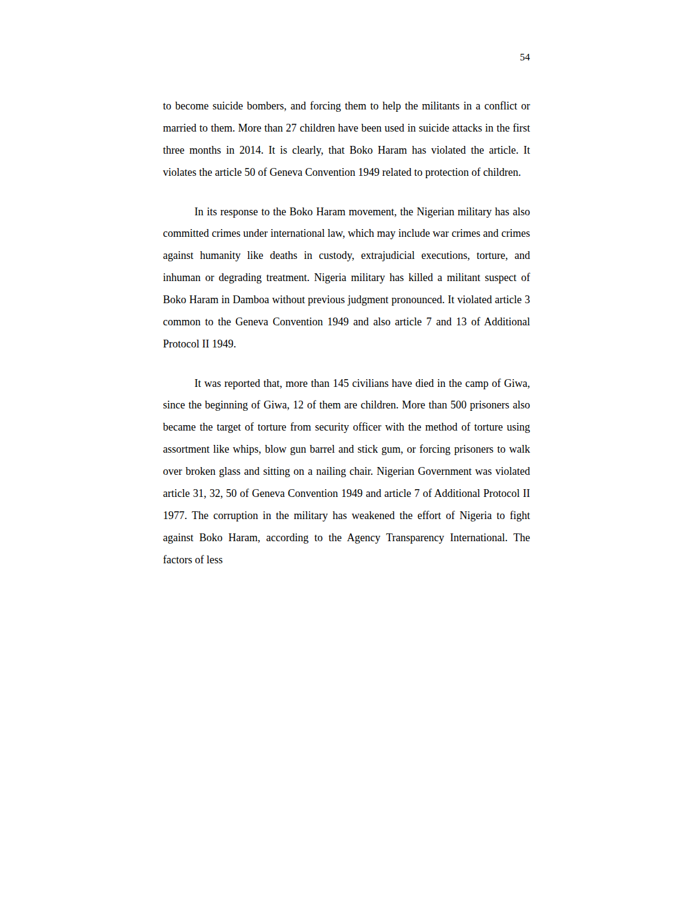54
to become suicide bombers, and forcing them to help the militants in a conflict or married to them. More than 27 children have been used in suicide attacks in the first three months in 2014. It is clearly, that Boko Haram has violated the article. It violates the article 50 of Geneva Convention 1949 related to protection of children.
In its response to the Boko Haram movement, the Nigerian military has also committed crimes under international law, which may include war crimes and crimes against humanity like deaths in custody, extrajudicial executions, torture, and inhuman or degrading treatment. Nigeria military has killed a militant suspect of Boko Haram in Damboa without previous judgment pronounced. It violated article 3 common to the Geneva Convention 1949 and also article 7 and 13 of Additional Protocol II 1949.
It was reported that, more than 145 civilians have died in the camp of Giwa, since the beginning of Giwa, 12 of them are children. More than 500 prisoners also became the target of torture from security officer with the method of torture using assortment like whips, blow gun barrel and stick gum, or forcing prisoners to walk over broken glass and sitting on a nailing chair. Nigerian Government was violated article 31, 32, 50 of Geneva Convention 1949 and article 7 of Additional Protocol II 1977. The corruption in the military has weakened the effort of Nigeria to fight against Boko Haram, according to the Agency Transparency International. The factors of less